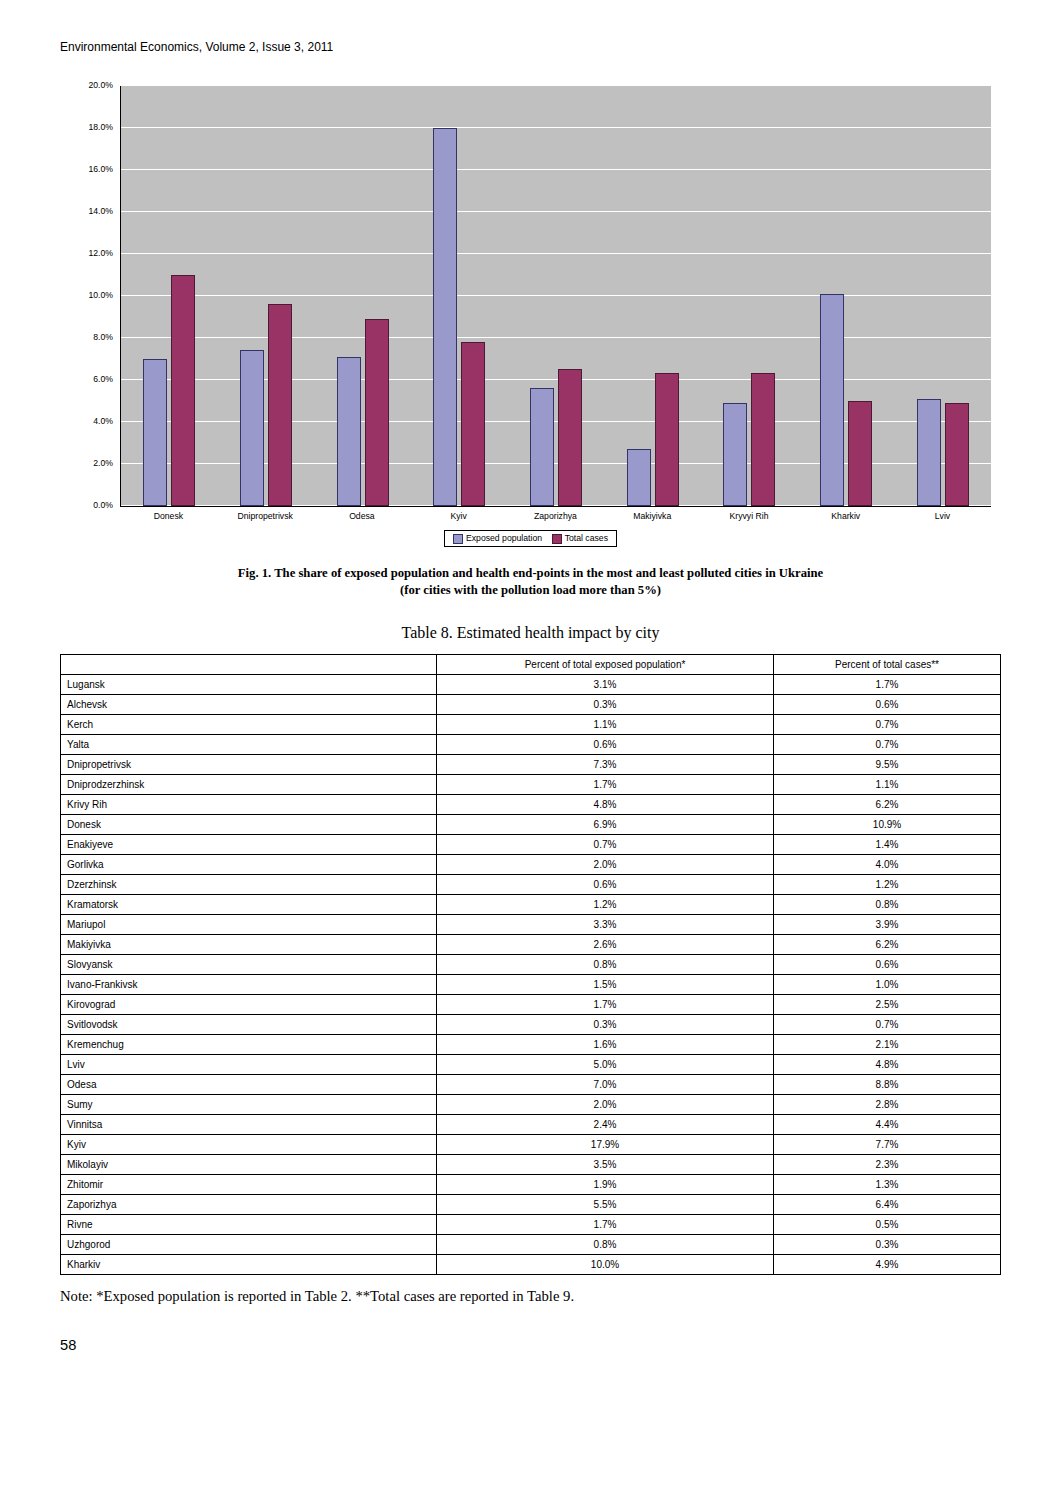Environmental Economics, Volume 2, Issue 3, 2011
20.0%
18.0%
16.0%
14.0%
12.0%
10.0%
8.0%
6.0%
4.0%
2.0%
0.0%
Donesk Dnipropetrivsk Odesa Kyiv Zaporizhya Makiyivka Kryvyi Rih Kharkiv Lviv
Exposed population Total cases
Fig. 1. The share of exposed population and health end-points in the most and least polluted cities in Ukraine
(for cities with the pollution load more than 5%)
Table 8. Estimated health impact by city
| | Percent of total exposed population* | Percent of total cases** |
| --- | --- | --- |
| Lugansk | 3.1% | 1.7% |
| Alchevsk | 0.3% | 0.6% |
| Kerch | 1.1% | 0.7% |
| Yalta | 0.6% | 0.7% |
| Dnipropetrivsk | 7.3% | 9.5% |
| Dniprodzerzhinsk | 1.7% | 1.1% |
| Krivy Rih | 4.8% | 6.2% |
| Donesk | 6.9% | 10.9% |
| Enakiyeve | 0.7% | 1.4% |
| Gorlivka | 2.0% | 4.0% |
| Dzerzhinsk | 0.6% | 1.2% |
| Kramatorsk | 1.2% | 0.8% |
| Mariupol | 3.3% | 3.9% |
| Makiyivka | 2.6% | 6.2% |
| Slovyansk | 0.8% | 0.6% |
| Ivano-Frankivsk | 1.5% | 1.0% |
| Kirovograd | 1.7% | 2.5% |
| Svitlovodsk | 0.3% | 0.7% |
| Kremenchug | 1.6% | 2.1% |
| Lviv | 5.0% | 4.8% |
| Odesa | 7.0% | 8.8% |
| Sumy | 2.0% | 2.8% |
| Vinnitsa | 2.4% | 4.4% |
| Kyiv | 17.9% | 7.7% |
| Mikolayiv | 3.5% | 2.3% |
| Zhitomir | 1.9% | 1.3% |
| Zaporizhya | 5.5% | 6.4% |
| Rivne | 1.7% | 0.5% |
| Uzhgorod | 0.8% | 0.3% |
| Kharkiv | 10.0% | 4.9% |
Note: *Exposed population is reported in Table 2. **Total cases are reported in Table 9.
58